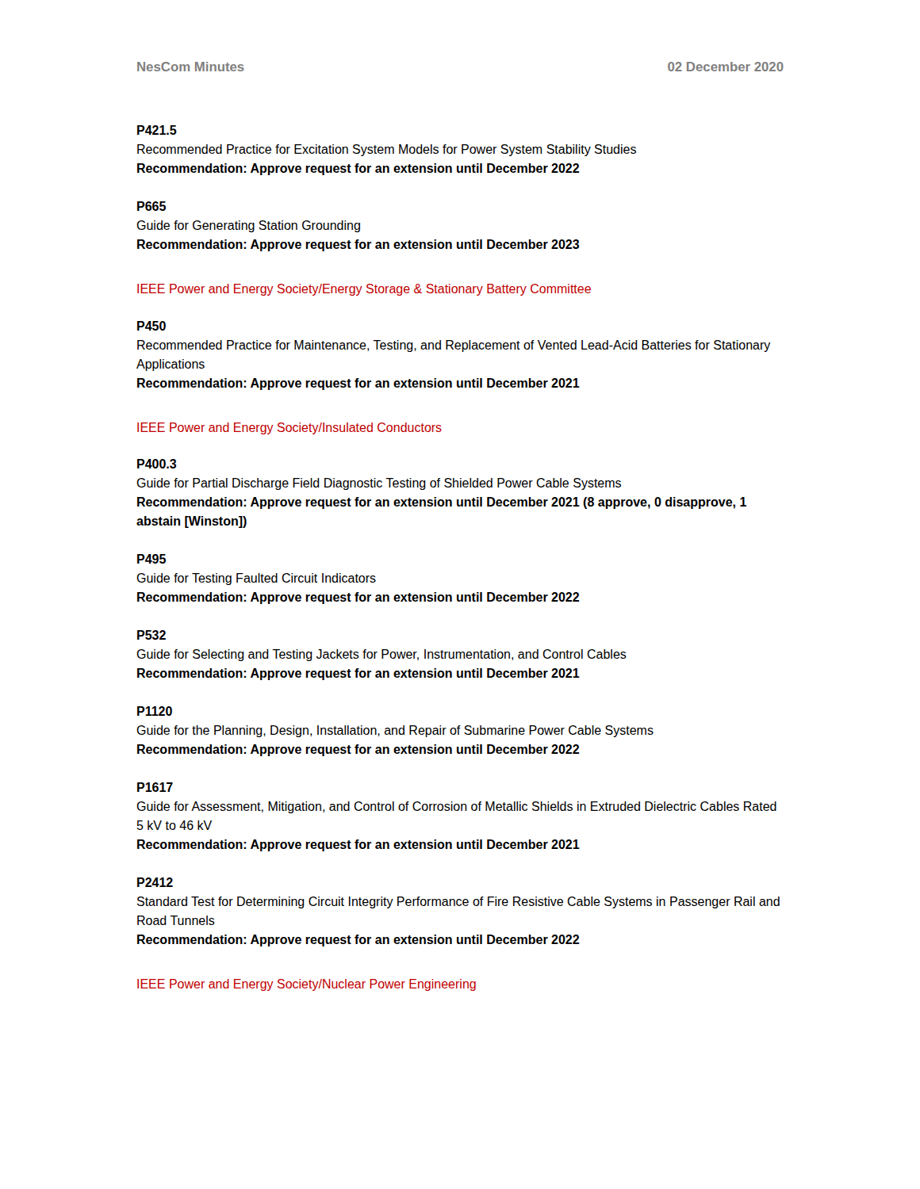NesCom Minutes 02 December 2020
P421.5
Recommended Practice for Excitation System Models for Power System Stability Studies
Recommendation: Approve request for an extension until December 2022
P665
Guide for Generating Station Grounding
Recommendation: Approve request for an extension until December 2023
IEEE Power and Energy Society/Energy Storage & Stationary Battery Committee
P450
Recommended Practice for Maintenance, Testing, and Replacement of Vented Lead-Acid Batteries for Stationary Applications
Recommendation: Approve request for an extension until December 2021
IEEE Power and Energy Society/Insulated Conductors
P400.3
Guide for Partial Discharge Field Diagnostic Testing of Shielded Power Cable Systems
Recommendation: Approve request for an extension until December 2021 (8 approve, 0 disapprove, 1 abstain [Winston])
P495
Guide for Testing Faulted Circuit Indicators
Recommendation: Approve request for an extension until December 2022
P532
Guide for Selecting and Testing Jackets for Power, Instrumentation, and Control Cables
Recommendation: Approve request for an extension until December 2021
P1120
Guide for the Planning, Design, Installation, and Repair of Submarine Power Cable Systems
Recommendation: Approve request for an extension until December 2022
P1617
Guide for Assessment, Mitigation, and Control of Corrosion of Metallic Shields in Extruded Dielectric Cables Rated 5 kV to 46 kV
Recommendation: Approve request for an extension until December 2021
P2412
Standard Test for Determining Circuit Integrity Performance of Fire Resistive Cable Systems in Passenger Rail and Road Tunnels
Recommendation: Approve request for an extension until December 2022
IEEE Power and Energy Society/Nuclear Power Engineering